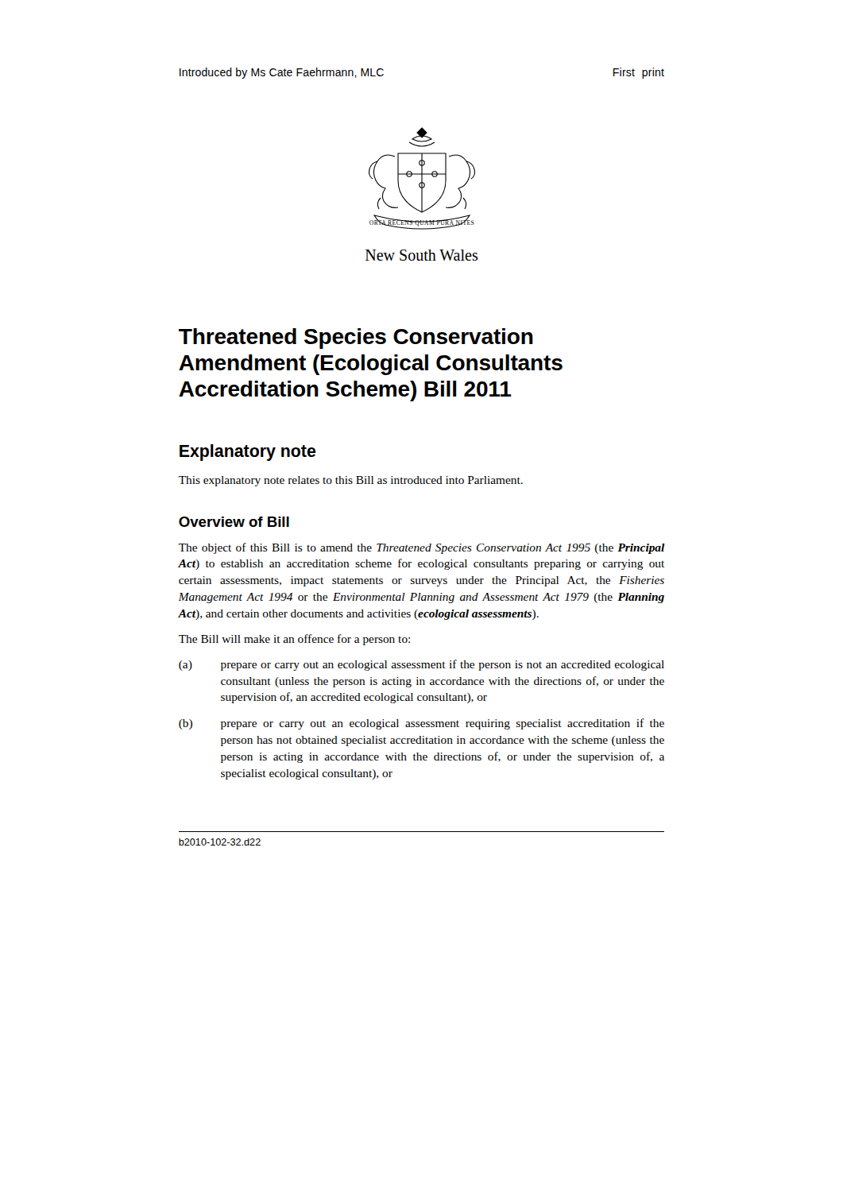Introduced by Ms Cate Faehrmann, MLC First print
ORTA RECENS QUAM PURA NITES
New South Wales
Threatened Species Conservation Amendment (Ecological Consultants Accreditation Scheme) Bill 2011
Explanatory note
This explanatory note relates to this Bill as introduced into Parliament.
Overview of Bill
The object of this Bill is to amend the Threatened Species Conservation Act 1995 (the Principal Act) to establish an accreditation scheme for ecological consultants preparing or carrying out certain assessments, impact statements or surveys under the Principal Act, the Fisheries Management Act 1994 or the Environmental Planning and Assessment Act 1979 (the Planning Act), and certain other documents and activities (ecological assessments).
The Bill will make it an offence for a person to:
(a) prepare or carry out an ecological assessment if the person is not an accredited ecological consultant (unless the person is acting in accordance with the directions of, or under the supervision of, an accredited ecological consultant), or
(b) prepare or carry out an ecological assessment requiring specialist accreditation if the person has not obtained specialist accreditation in accordance with the scheme (unless the person is acting in accordance with the directions of, or under the supervision of, a specialist ecological consultant), or
b2010-102-32.d22